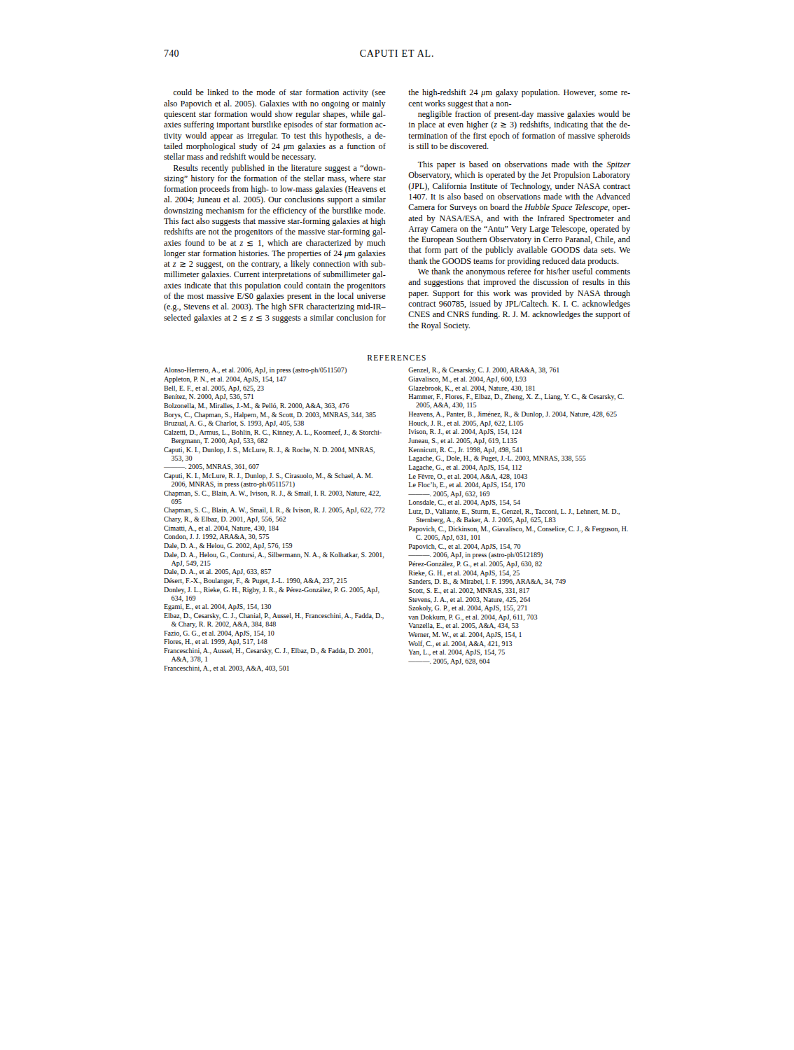740
Caputi et al.
could be linked to the mode of star formation activity (see also Papovich et al. 2005). Galaxies with no ongoing or mainly quiescent star formation would show regular shapes, while galaxies suffering important burstlike episodes of star formation activity would appear as irregular. To test this hypothesis, a detailed morphological study of 24 μm galaxies as a function of stellar mass and redshift would be necessary.
Results recently published in the literature suggest a “downsizing” history for the formation of the stellar mass, where star formation proceeds from high- to low-mass galaxies (Heavens et al. 2004; Juneau et al. 2005). Our conclusions support a similar downsizing mechanism for the efficiency of the burstlike mode. This fact also suggests that massive star-forming galaxies at high redshifts are not the progenitors of the massive star-forming galaxies found to be at z ≲ 1, which are characterized by much longer star formation histories. The properties of 24 μm galaxies at z ≳ 2 suggest, on the contrary, a likely connection with submillimeter galaxies. Current interpretations of submillimeter galaxies indicate that this population could contain the progenitors of the most massive E/S0 galaxies present in the local universe (e.g., Stevens et al. 2003). The high SFR characterizing mid-IR–selected galaxies at 2 ≲ z ≲ 3 suggests a similar conclusion for the high-redshift 24 μm galaxy population. However, some recent works suggest that a non-
negligible fraction of present-day massive galaxies would be in place at even higher (z ≳ 3) redshifts, indicating that the determination of the first epoch of formation of massive spheroids is still to be discovered.
This paper is based on observations made with the Spitzer Observatory, which is operated by the Jet Propulsion Laboratory (JPL), California Institute of Technology, under NASA contract 1407. It is also based on observations made with the Advanced Camera for Surveys on board the Hubble Space Telescope, operated by NASA/ESA, and with the Infrared Spectrometer and Array Camera on the “Antu” Very Large Telescope, operated by the European Southern Observatory in Cerro Paranal, Chile, and that form part of the publicly available GOODS data sets. We thank the GOODS teams for providing reduced data products.
We thank the anonymous referee for his/her useful comments and suggestions that improved the discussion of results in this paper. Support for this work was provided by NASA through contract 960785, issued by JPL/Caltech. K. I. C. acknowledges CNES and CNRS funding. R. J. M. acknowledges the support of the Royal Society.
REFERENCES
Alonso-Herrero, A., et al. 2006, ApJ, in press (astro-ph/0511507)
Appleton, P. N., et al. 2004, ApJS, 154, 147
Bell, E. F., et al. 2005, ApJ, 625, 23
Benítez, N. 2000, ApJ, 536, 571
Bolzonella, M., Miralles, J.-M., & Pelló, R. 2000, A&A, 363, 476
Borys, C., Chapman, S., Halpern, M., & Scott, D. 2003, MNRAS, 344, 385
Bruzual, A. G., & Charlot, S. 1993, ApJ, 405, 538
Calzetti, D., Armus, L., Bohlin, R. C., Kinney, A. L., Koorneef, J., & Storchi-Bergmann, T. 2000, ApJ, 533, 682
Caputi, K. I., Dunlop, J. S., McLure, R. J., & Roche, N. D. 2004, MNRAS, 353, 30
———. 2005, MNRAS, 361, 607
Caputi, K. I., McLure, R. J., Dunlop, J. S., Cirasuolo, M., & Schael, A. M. 2006, MNRAS, in press (astro-ph/0511571)
Chapman, S. C., Blain, A. W., Ivison, R. J., & Smail, I. R. 2003, Nature, 422, 695
Chapman, S. C., Blain, A. W., Smail, I. R., & Ivison, R. J. 2005, ApJ, 622, 772
Chary, R., & Elbaz, D. 2001, ApJ, 556, 562
Cimatti, A., et al. 2004, Nature, 430, 184
Condon, J. J. 1992, ARA&A, 30, 575
Dale, D. A., & Helou, G. 2002, ApJ, 576, 159
Dale, D. A., Helou, G., Contursi, A., Silbermann, N. A., & Kolhatkar, S. 2001, ApJ, 549, 215
Dale, D. A., et al. 2005, ApJ, 633, 857
Désert, F.-X., Boulanger, F., & Puget, J.-L. 1990, A&A, 237, 215
Donley, J. L., Rieke, G. H., Rigby, J. R., & Pérez-González, P. G. 2005, ApJ, 634, 169
Egami, E., et al. 2004, ApJS, 154, 130
Elbaz, D., Cesarsky, C. J., Chanial, P., Aussel, H., Franceschini, A., Fadda, D., & Chary, R. R. 2002, A&A, 384, 848
Fazio, G. G., et al. 2004, ApJS, 154, 10
Flores, H., et al. 1999, ApJ, 517, 148
Franceschini, A., Aussel, H., Cesarsky, C. J., Elbaz, D., & Fadda, D. 2001, A&A, 378, 1
Franceschini, A., et al. 2003, A&A, 403, 501
Genzel, R., & Cesarsky, C. J. 2000, ARA&A, 38, 761
Giavalisco, M., et al. 2004, ApJ, 600, L93
Glazebrook, K., et al. 2004, Nature, 430, 181
Hammer, F., Flores, F., Elbaz, D., Zheng, X. Z., Liang, Y. C., & Cesarsky, C. 2005, A&A, 430, 115
Heavens, A., Panter, B., Jiménez, R., & Dunlop, J. 2004, Nature, 428, 625
Houck, J. R., et al. 2005, ApJ, 622, L105
Ivison, R. J., et al. 2004, ApJS, 154, 124
Juneau, S., et al. 2005, ApJ, 619, L135
Kennicutt, R. C., Jr. 1998, ApJ, 498, 541
Lagache, G., Dole, H., & Puget, J.-L. 2003, MNRAS, 338, 555
Lagache, G., et al. 2004, ApJS, 154, 112
Le Fèvre, O., et al. 2004, A&A, 428, 1043
Le Floc’h, E., et al. 2004, ApJS, 154, 170
———. 2005, ApJ, 632, 169
Lonsdale, C., et al. 2004, ApJS, 154, 54
Lutz, D., Valiante, E., Sturm, E., Genzel, R., Tacconi, L. J., Lehnert, M. D., Sternberg, A., & Baker, A. J. 2005, ApJ, 625, L83
Papovich, C., Dickinson, M., Giavalisco, M., Conselice, C. J., & Ferguson, H. C. 2005, ApJ, 631, 101
Papovich, C., et al. 2004, ApJS, 154, 70
———. 2006, ApJ, in press (astro-ph/0512189)
Pérez-González, P. G., et al. 2005, ApJ, 630, 82
Rieke, G. H., et al. 2004, ApJS, 154, 25
Sanders, D. B., & Mirabel, I. F. 1996, ARA&A, 34, 749
Scott, S. E., et al. 2002, MNRAS, 331, 817
Stevens, J. A., et al. 2003, Nature, 425, 264
Szokoly, G. P., et al. 2004, ApJS, 155, 271
van Dokkum, P. G., et al. 2004, ApJ, 611, 703
Vanzella, E., et al. 2005, A&A, 434, 53
Werner, M. W., et al. 2004, ApJS, 154, 1
Wolf, C., et al. 2004, A&A, 421, 913
Yan, L., et al. 2004, ApJS, 154, 75
———. 2005, ApJ, 628, 604